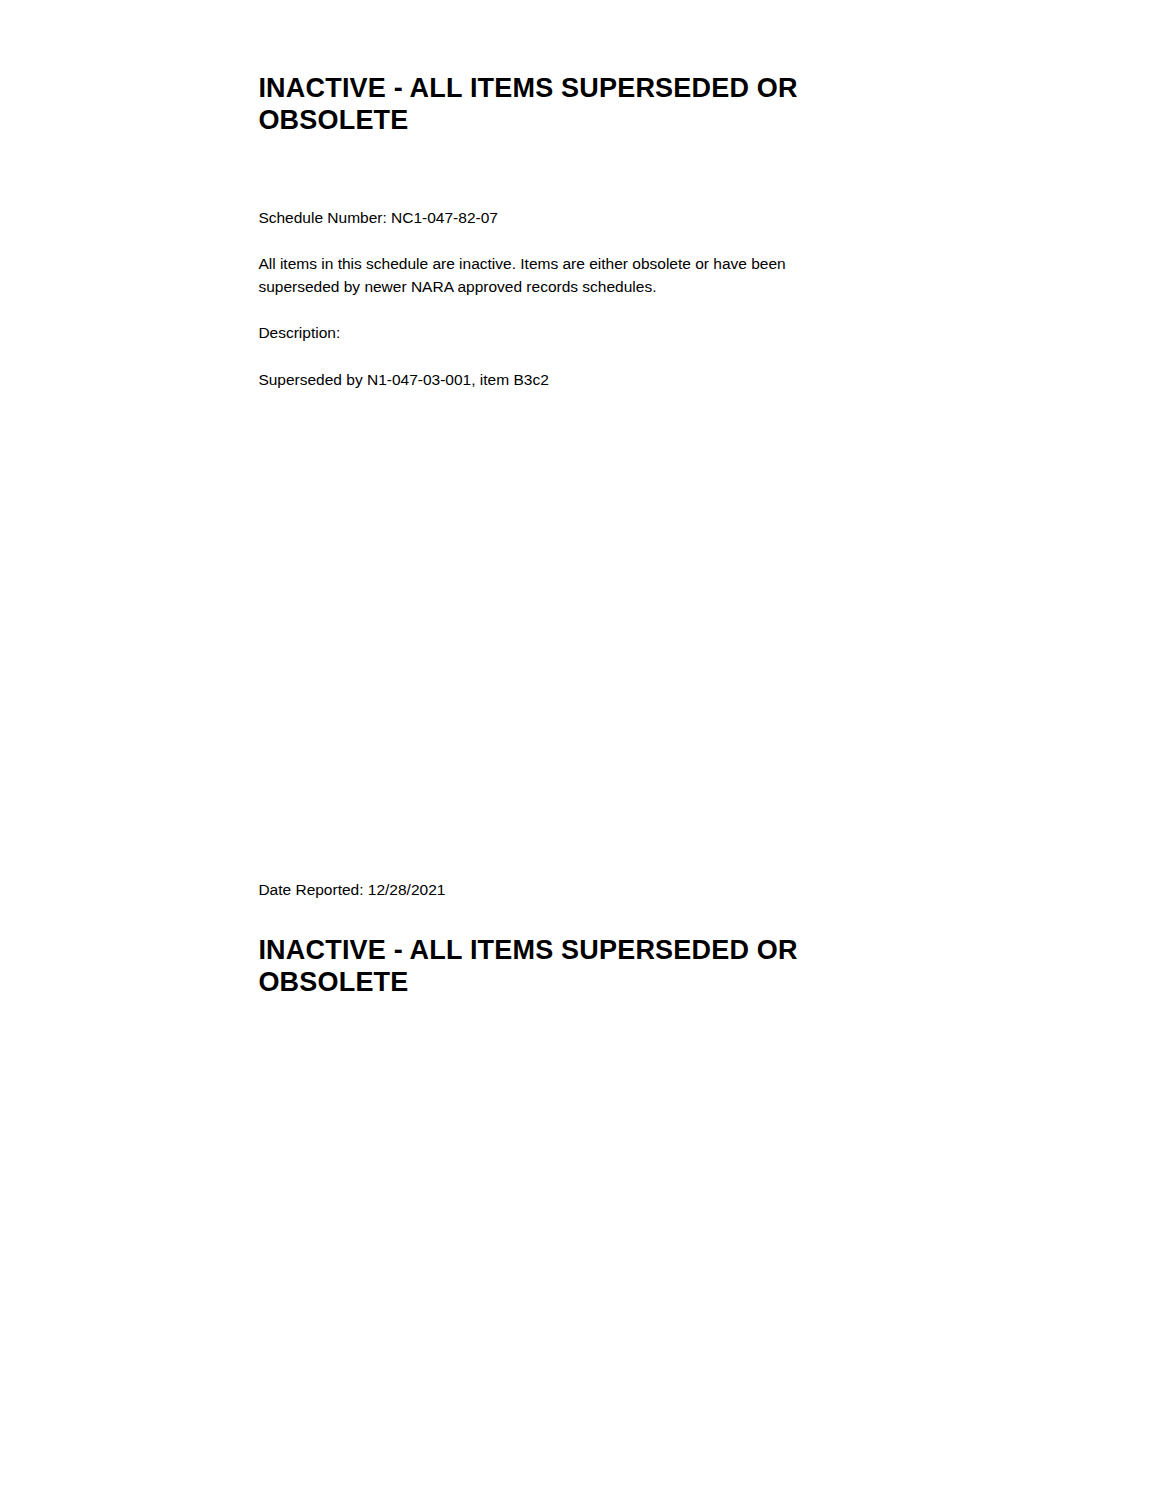INACTIVE - ALL ITEMS SUPERSEDED OR OBSOLETE
Schedule Number: NC1-047-82-07
All items in this schedule are inactive. Items are either obsolete or have been superseded by newer NARA approved records schedules.
Description:
Superseded by N1-047-03-001, item B3c2
Date Reported: 12/28/2021
INACTIVE - ALL ITEMS SUPERSEDED OR OBSOLETE